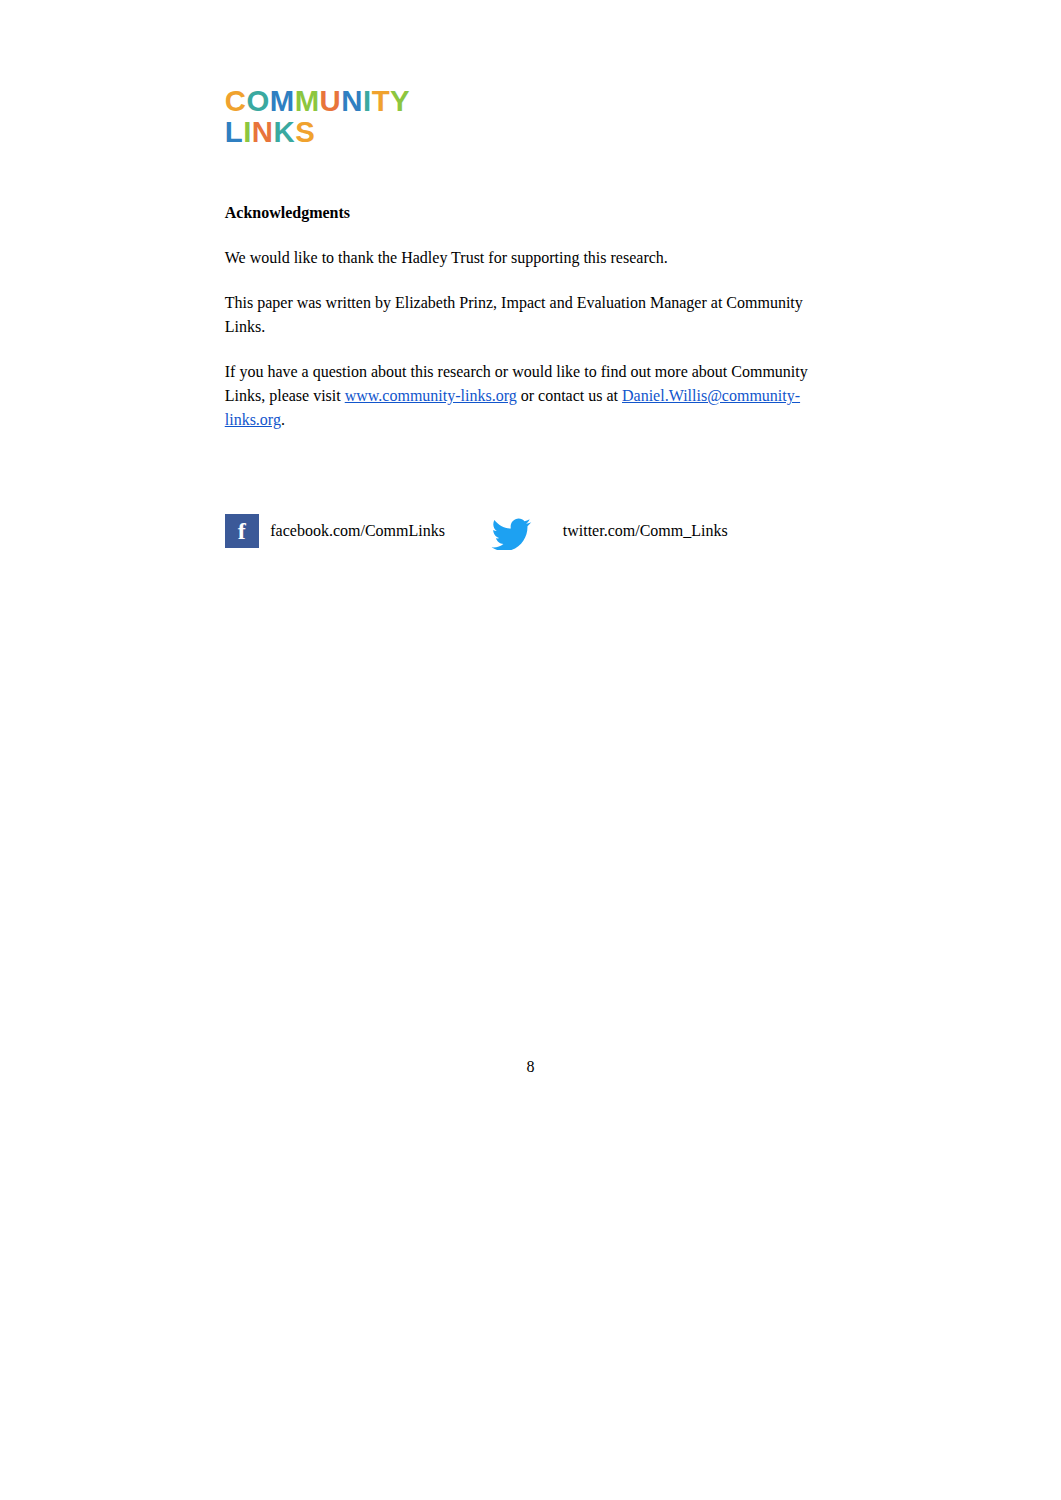COMMUNITY LINKS
Acknowledgments
We would like to thank the Hadley Trust for supporting this research.
This paper was written by Elizabeth Prinz, Impact and Evaluation Manager at Community Links.
If you have a question about this research or would like to find out more about Community Links, please visit www.community-links.org or contact us at Daniel.Willis@community-links.org.
f facebook.com/CommLinks twitter.com/Comm_Links
8